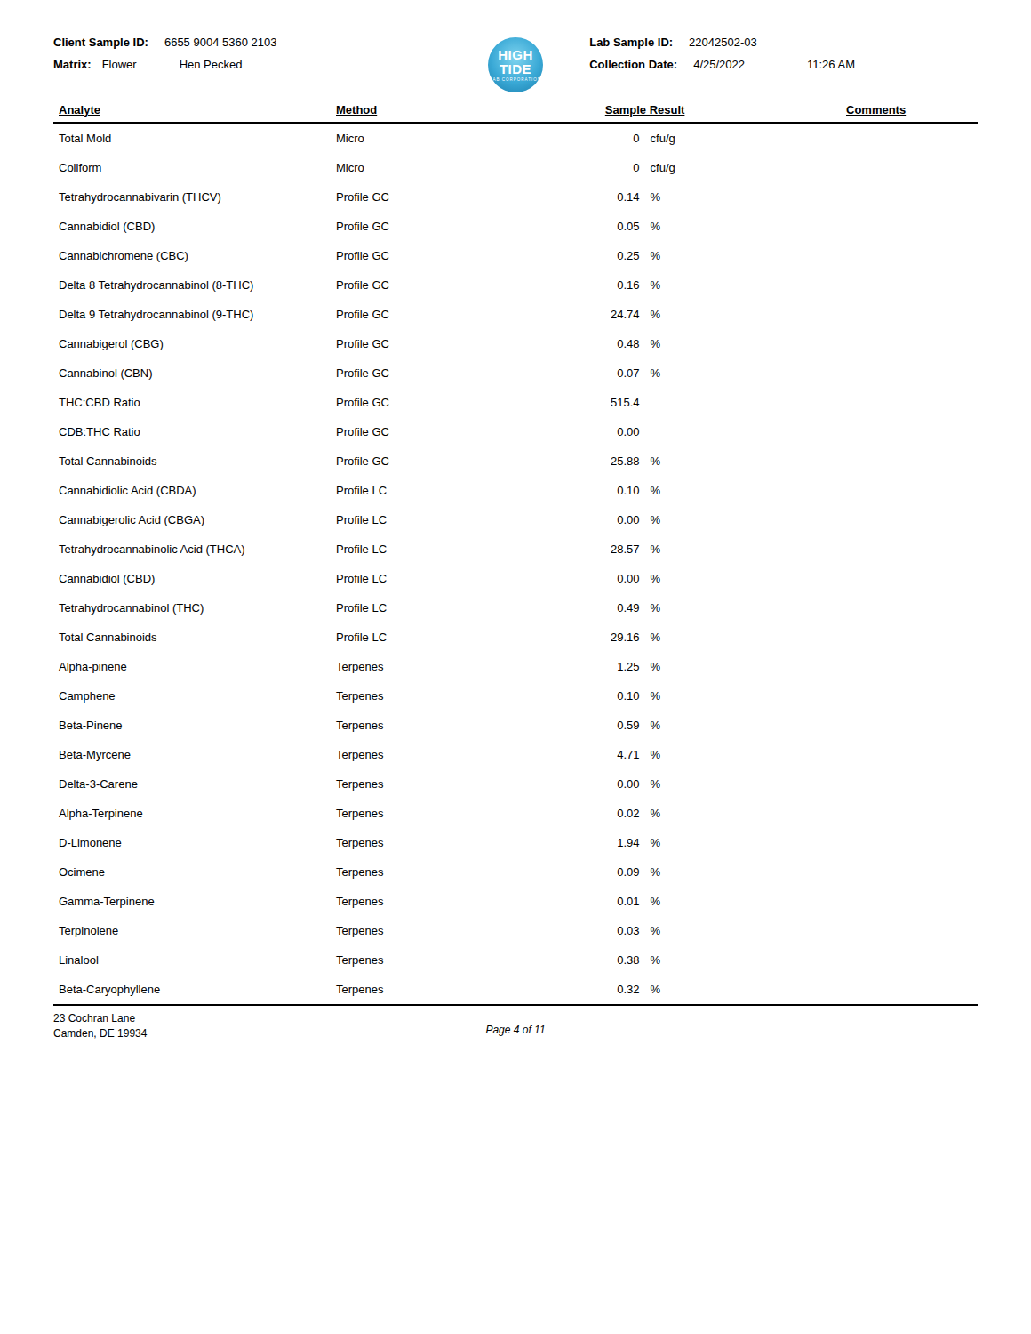Client Sample ID: 6655 9004 5360 2103
Matrix: Flower Hen Pecked
HIGH
TIDELAB CORPORATION
Lab Sample ID: 22042502-03
Collection Date: 4/25/202211:26 AM
| Analyte | Method | Sample Result | Comments |
| --- | --- | --- | --- |
| Total Mold | Micro | 0 | cfu/g | |
| Coliform | Micro | 0 | cfu/g | |
| Tetrahydrocannabivarin (THCV) | Profile GC | 0.14 | % | |
| Cannabidiol (CBD) | Profile GC | 0.05 | % | |
| Cannabichromene (CBC) | Profile GC | 0.25 | % | |
| Delta 8 Tetrahydrocannabinol (8-THC) | Profile GC | 0.16 | % | |
| Delta 9 Tetrahydrocannabinol (9-THC) | Profile GC | 24.74 | % | |
| Cannabigerol (CBG) | Profile GC | 0.48 | % | |
| Cannabinol (CBN) | Profile GC | 0.07 | % | |
| THC:CBD Ratio | Profile GC | 515.4 | | |
| CDB:THC Ratio | Profile GC | 0.00 | | |
| Total Cannabinoids | Profile GC | 25.88 | % | |
| Cannabidiolic Acid (CBDA) | Profile LC | 0.10 | % | |
| Cannabigerolic Acid (CBGA) | Profile LC | 0.00 | % | |
| Tetrahydrocannabinolic Acid (THCA) | Profile LC | 28.57 | % | |
| Cannabidiol (CBD) | Profile LC | 0.00 | % | |
| Tetrahydrocannabinol (THC) | Profile LC | 0.49 | % | |
| Total Cannabinoids | Profile LC | 29.16 | % | |
| Alpha-pinene | Terpenes | 1.25 | % | |
| Camphene | Terpenes | 0.10 | % | |
| Beta-Pinene | Terpenes | 0.59 | % | |
| Beta-Myrcene | Terpenes | 4.71 | % | |
| Delta-3-Carene | Terpenes | 0.00 | % | |
| Alpha-Terpinene | Terpenes | 0.02 | % | |
| D-Limonene | Terpenes | 1.94 | % | |
| Ocimene | Terpenes | 0.09 | % | |
| Gamma-Terpinene | Terpenes | 0.01 | % | |
| Terpinolene | Terpenes | 0.03 | % | |
| Linalool | Terpenes | 0.38 | % | |
| Beta-Caryophyllene | Terpenes | 0.32 | % | |
23 Cochran Lane
Camden, DE 19934
Page 4 of 11